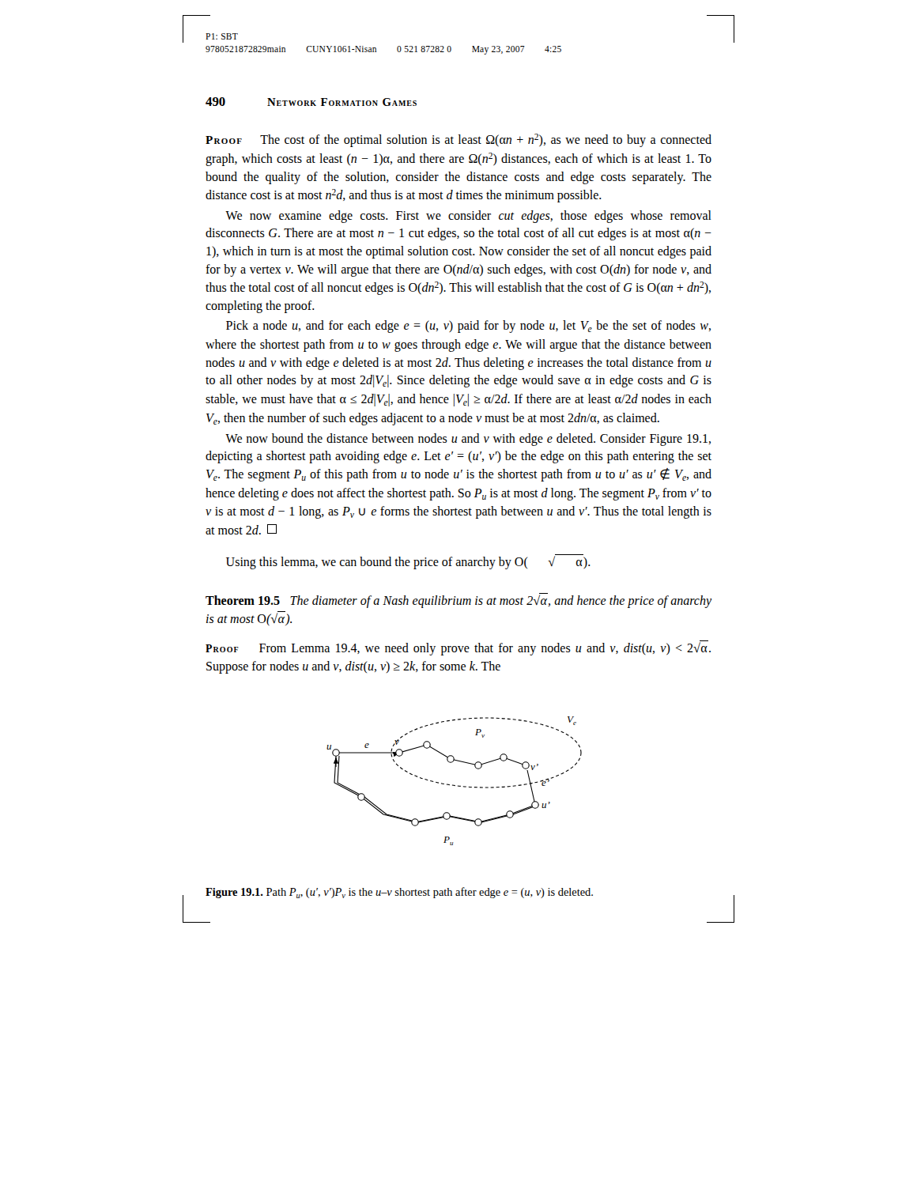P1: SBT
9780521872829main CUNY1061-Nisan 0 521 87282 0 May 23, 2007 4:25
490 Network Formation Games
Proof The cost of the optimal solution is at least Ω(αn + n2), as we need to buy a connected graph, which costs at least (n − 1)α, and there are Ω(n2) distances, each of which is at least 1. To bound the quality of the solution, consider the distance costs and edge costs separately. The distance cost is at most n2d, and thus is at most d times the minimum possible.
We now examine edge costs. First we consider cut edges, those edges whose removal disconnects G. There are at most n − 1 cut edges, so the total cost of all cut edges is at most α(n − 1), which in turn is at most the optimal solution cost. Now consider the set of all noncut edges paid for by a vertex v. We will argue that there are O(nd/α) such edges, with cost O(dn) for node v, and thus the total cost of all noncut edges is O(dn2). This will establish that the cost of G is O(αn + dn2), completing the proof.
Pick a node u, and for each edge e = (u, v) paid for by node u, let Ve be the set of nodes w, where the shortest path from u to w goes through edge e. We will argue that the distance between nodes u and v with edge e deleted is at most 2d. Thus deleting e increases the total distance from u to all other nodes by at most 2d|Ve|. Since deleting the edge would save α in edge costs and G is stable, we must have that α ≤ 2d|Ve|, and hence |Ve| ≥ α/2d. If there are at least α/2d nodes in each Ve, then the number of such edges adjacent to a node v must be at most 2dn/α, as claimed.
We now bound the distance between nodes u and v with edge e deleted. Consider Figure 19.1, depicting a shortest path avoiding edge e. Let e′ = (u′, v′) be the edge on this path entering the set Ve. The segment Pu of this path from u to node u′ is the shortest path from u to u′ as u′ ∉ Ve, and hence deleting e does not affect the shortest path. So Pu is at most d long. The segment Pv from v′ to v is at most d − 1 long, as Pv ∪ e forms the shortest path between u and v′. Thus the total length is at most 2d.
Using this lemma, we can bound the price of anarchy by O(α).
Theorem 19.5 The diameter of a Nash equilibrium is at most 2α, and hence the price of anarchy is at most O(α).
Proof From Lemma 19.4, we need only prove that for any nodes u and v, dist(u, v) < 2α. Suppose for nodes u and v, dist(u, v) ≥ 2k, for some k. The
u e v v’ e’ u’ Pv Pu Ve
Figure 19.1. Path Pu, (u′, v′)Pv is the u–v shortest path after edge e = (u, v) is deleted.